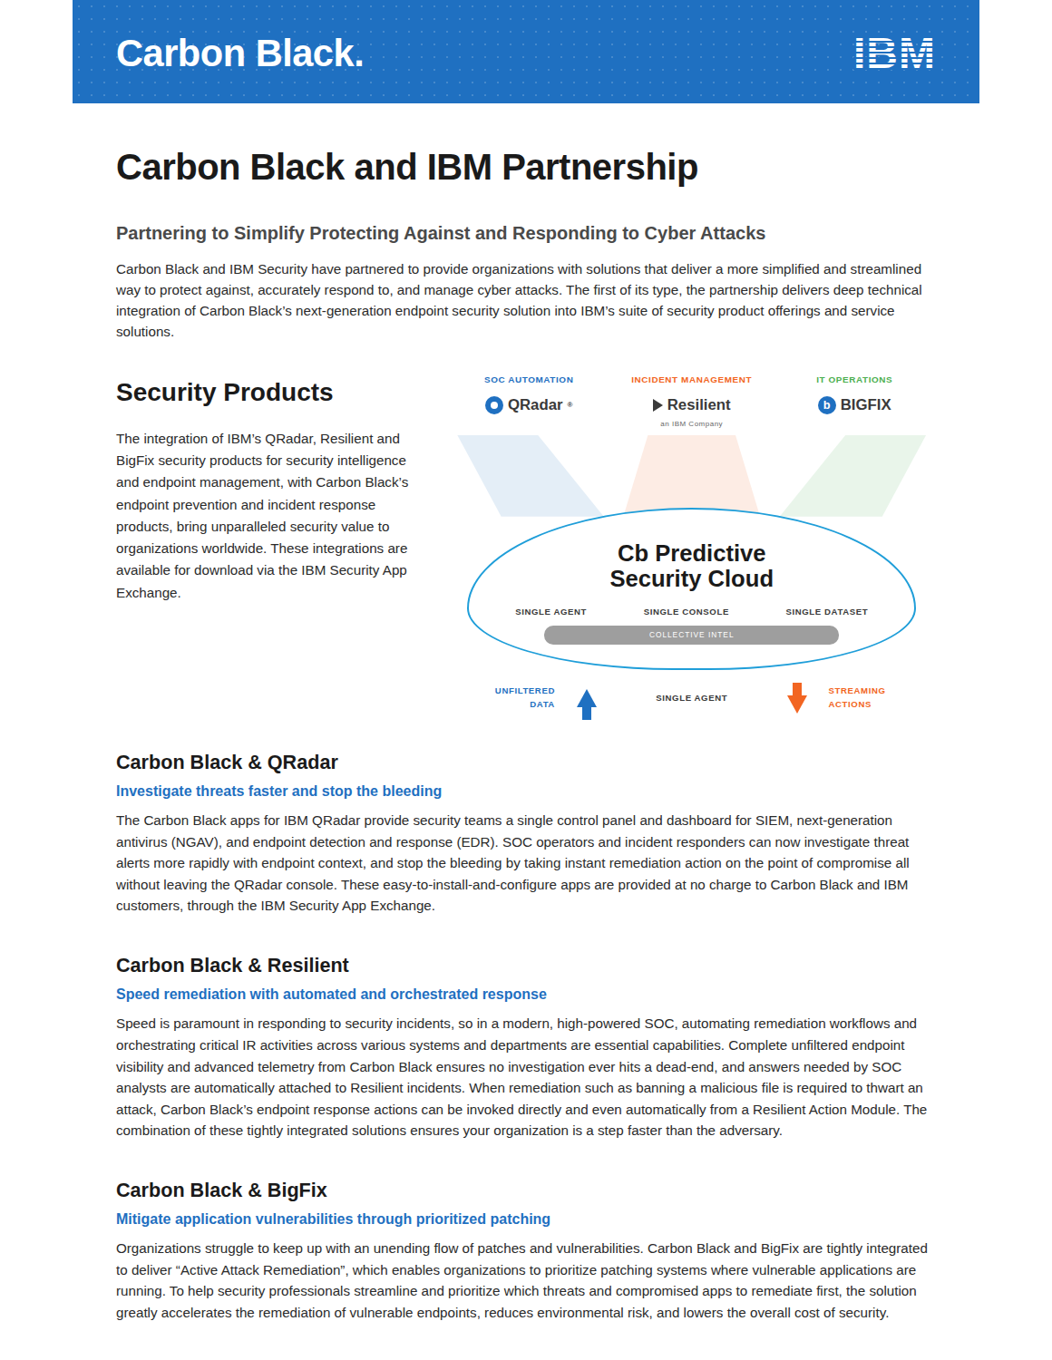Carbon Black.
IBM
Carbon Black and IBM Partnership
Partnering to Simplify Protecting Against and Responding to Cyber Attacks
Carbon Black and IBM Security have partnered to provide organizations with solutions that deliver a more simplified and streamlined way to protect against, accurately respond to, and manage cyber attacks. The first of its type, the partnership delivers deep technical integration of Carbon Black’s next-generation endpoint security solution into IBM’s suite of security product offerings and service solutions.
Security Products
The integration of IBM’s QRadar, Resilient and BigFix security products for security intelligence and endpoint management, with Carbon Black’s endpoint prevention and incident response products, bring unparalleled security value to organizations worldwide. These integrations are available for download via the IBM Security App Exchange.
SOC AUTOMATION
QRadar®
INCIDENT MANAGEMENT
Resilient
an IBM Company
IT OPERATIONS
b BIGFIX
Cb Predictive
Security Cloud
SINGLE AGENT SINGLE CONSOLE SINGLE DATASET
COLLECTIVE INTEL
UNFILTERED
DATA
SINGLE AGENT
STREAMING
ACTIONS
Carbon Black & QRadar
Investigate threats faster and stop the bleeding
The Carbon Black apps for IBM QRadar provide security teams a single control panel and dashboard for SIEM, next-generation antivirus (NGAV), and endpoint detection and response (EDR). SOC operators and incident responders can now investigate threat alerts more rapidly with endpoint context, and stop the bleeding by taking instant remediation action on the point of compromise all without leaving the QRadar console. These easy-to-install-and-configure apps are provided at no charge to Carbon Black and IBM customers, through the IBM Security App Exchange.
Carbon Black & Resilient
Speed remediation with automated and orchestrated response
Speed is paramount in responding to security incidents, so in a modern, high-powered SOC, automating remediation workflows and orchestrating critical IR activities across various systems and departments are essential capabilities. Complete unfiltered endpoint visibility and advanced telemetry from Carbon Black ensures no investigation ever hits a dead-end, and answers needed by SOC analysts are automatically attached to Resilient incidents. When remediation such as banning a malicious file is required to thwart an attack, Carbon Black’s endpoint response actions can be invoked directly and even automatically from a Resilient Action Module. The combination of these tightly integrated solutions ensures your organization is a step faster than the adversary.
Carbon Black & BigFix
Mitigate application vulnerabilities through prioritized patching
Organizations struggle to keep up with an unending flow of patches and vulnerabilities. Carbon Black and BigFix are tightly integrated to deliver “Active Attack Remediation”, which enables organizations to prioritize patching systems where vulnerable applications are running. To help security professionals streamline and prioritize which threats and compromised apps to remediate first, the solution greatly accelerates the remediation of vulnerable endpoints, reduces environmental risk, and lowers the overall cost of security.